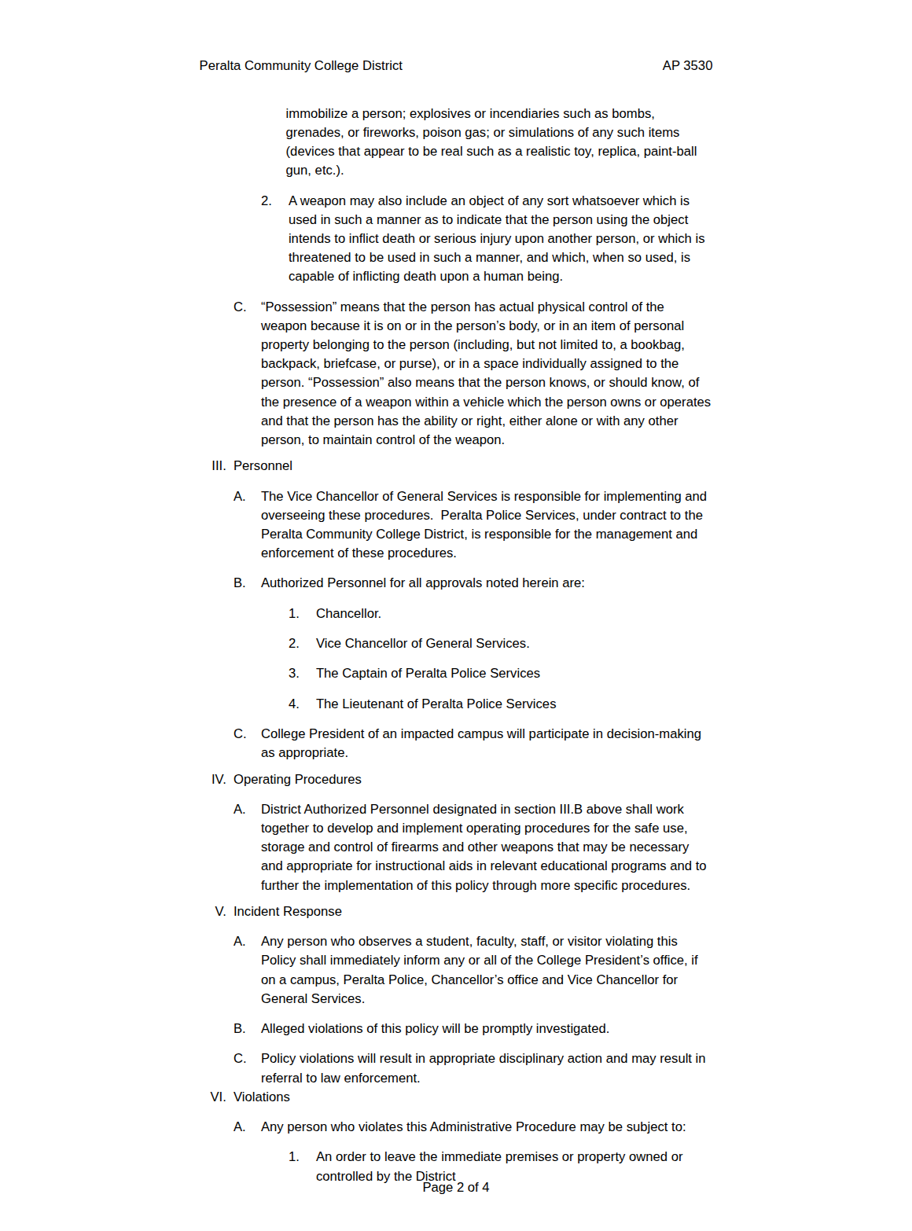Peralta Community College District
AP 3530
immobilize a person; explosives or incendiaries such as bombs, grenades, or fireworks, poison gas; or simulations of any such items (devices that appear to be real such as a realistic toy, replica, paint-ball gun, etc.).
2. A weapon may also include an object of any sort whatsoever which is used in such a manner as to indicate that the person using the object intends to inflict death or serious injury upon another person, or which is threatened to be used in such a manner, and which, when so used, is capable of inflicting death upon a human being.
C. “Possession” means that the person has actual physical control of the weapon because it is on or in the person’s body, or in an item of personal property belonging to the person (including, but not limited to, a bookbag, backpack, briefcase, or purse), or in a space individually assigned to the person. “Possession” also means that the person knows, or should know, of the presence of a weapon within a vehicle which the person owns or operates and that the person has the ability or right, either alone or with any other person, to maintain control of the weapon.
III.
Personnel
A. The Vice Chancellor of General Services is responsible for implementing and overseeing these procedures. Peralta Police Services, under contract to the Peralta Community College District, is responsible for the management and enforcement of these procedures.
B.
Authorized Personnel for all approvals noted herein are:
1. Chancellor.
2. Vice Chancellor of General Services.
3. The Captain of Peralta Police Services
4. The Lieutenant of Peralta Police Services
C. College President of an impacted campus will participate in decision-making as appropriate.
IV.
Operating Procedures
A. District Authorized Personnel designated in section III.B above shall work together to develop and implement operating procedures for the safe use, storage and control of firearms and other weapons that may be necessary and appropriate for instructional aids in relevant educational programs and to further the implementation of this policy through more specific procedures.
V.
Incident Response
A. Any person who observes a student, faculty, staff, or visitor violating this Policy shall immediately inform any or all of the College President’s office, if on a campus, Peralta Police, Chancellor’s office and Vice Chancellor for General Services.
B. Alleged violations of this policy will be promptly investigated.
C. Policy violations will result in appropriate disciplinary action and may result in referral to law enforcement.
VI.
Violations
A.
Any person who violates this Administrative Procedure may be subject to:
1. An order to leave the immediate premises or property owned or controlled by the District
Page 2 of 4